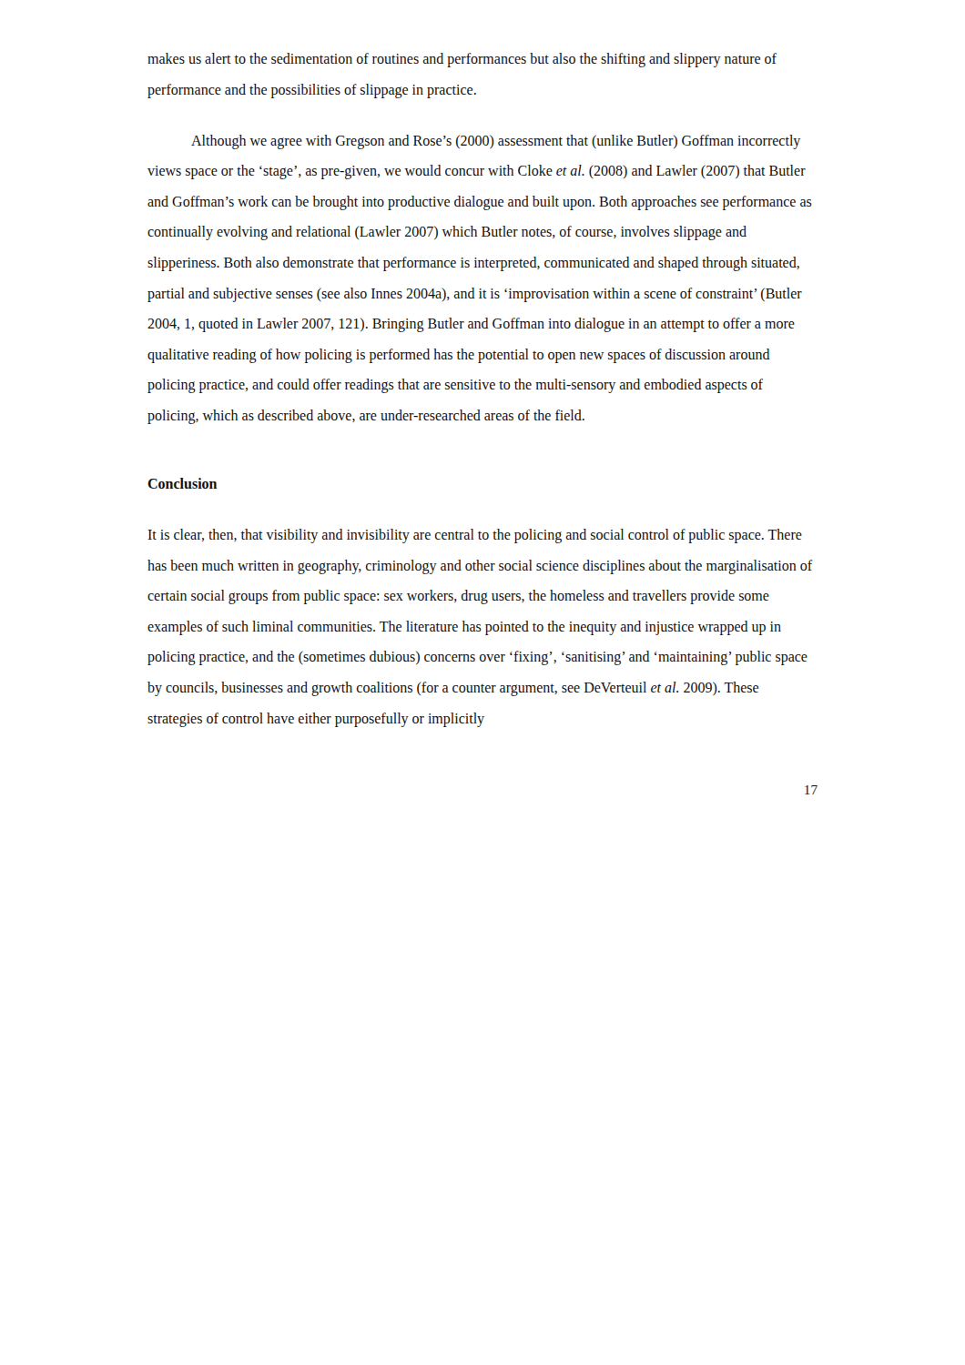makes us alert to the sedimentation of routines and performances but also the shifting and slippery nature of performance and the possibilities of slippage in practice.
Although we agree with Gregson and Rose’s (2000) assessment that (unlike Butler) Goffman incorrectly views space or the ‘stage’, as pre-given, we would concur with Cloke et al. (2008) and Lawler (2007) that Butler and Goffman’s work can be brought into productive dialogue and built upon. Both approaches see performance as continually evolving and relational (Lawler 2007) which Butler notes, of course, involves slippage and slipperiness. Both also demonstrate that performance is interpreted, communicated and shaped through situated, partial and subjective senses (see also Innes 2004a), and it is ‘improvisation within a scene of constraint’ (Butler 2004, 1, quoted in Lawler 2007, 121). Bringing Butler and Goffman into dialogue in an attempt to offer a more qualitative reading of how policing is performed has the potential to open new spaces of discussion around policing practice, and could offer readings that are sensitive to the multi-sensory and embodied aspects of policing, which as described above, are under-researched areas of the field.
Conclusion
It is clear, then, that visibility and invisibility are central to the policing and social control of public space. There has been much written in geography, criminology and other social science disciplines about the marginalisation of certain social groups from public space: sex workers, drug users, the homeless and travellers provide some examples of such liminal communities. The literature has pointed to the inequity and injustice wrapped up in policing practice, and the (sometimes dubious) concerns over ‘fixing’, ‘sanitising’ and ‘maintaining’ public space by councils, businesses and growth coalitions (for a counter argument, see DeVerteuil et al. 2009). These strategies of control have either purposefully or implicitly
17